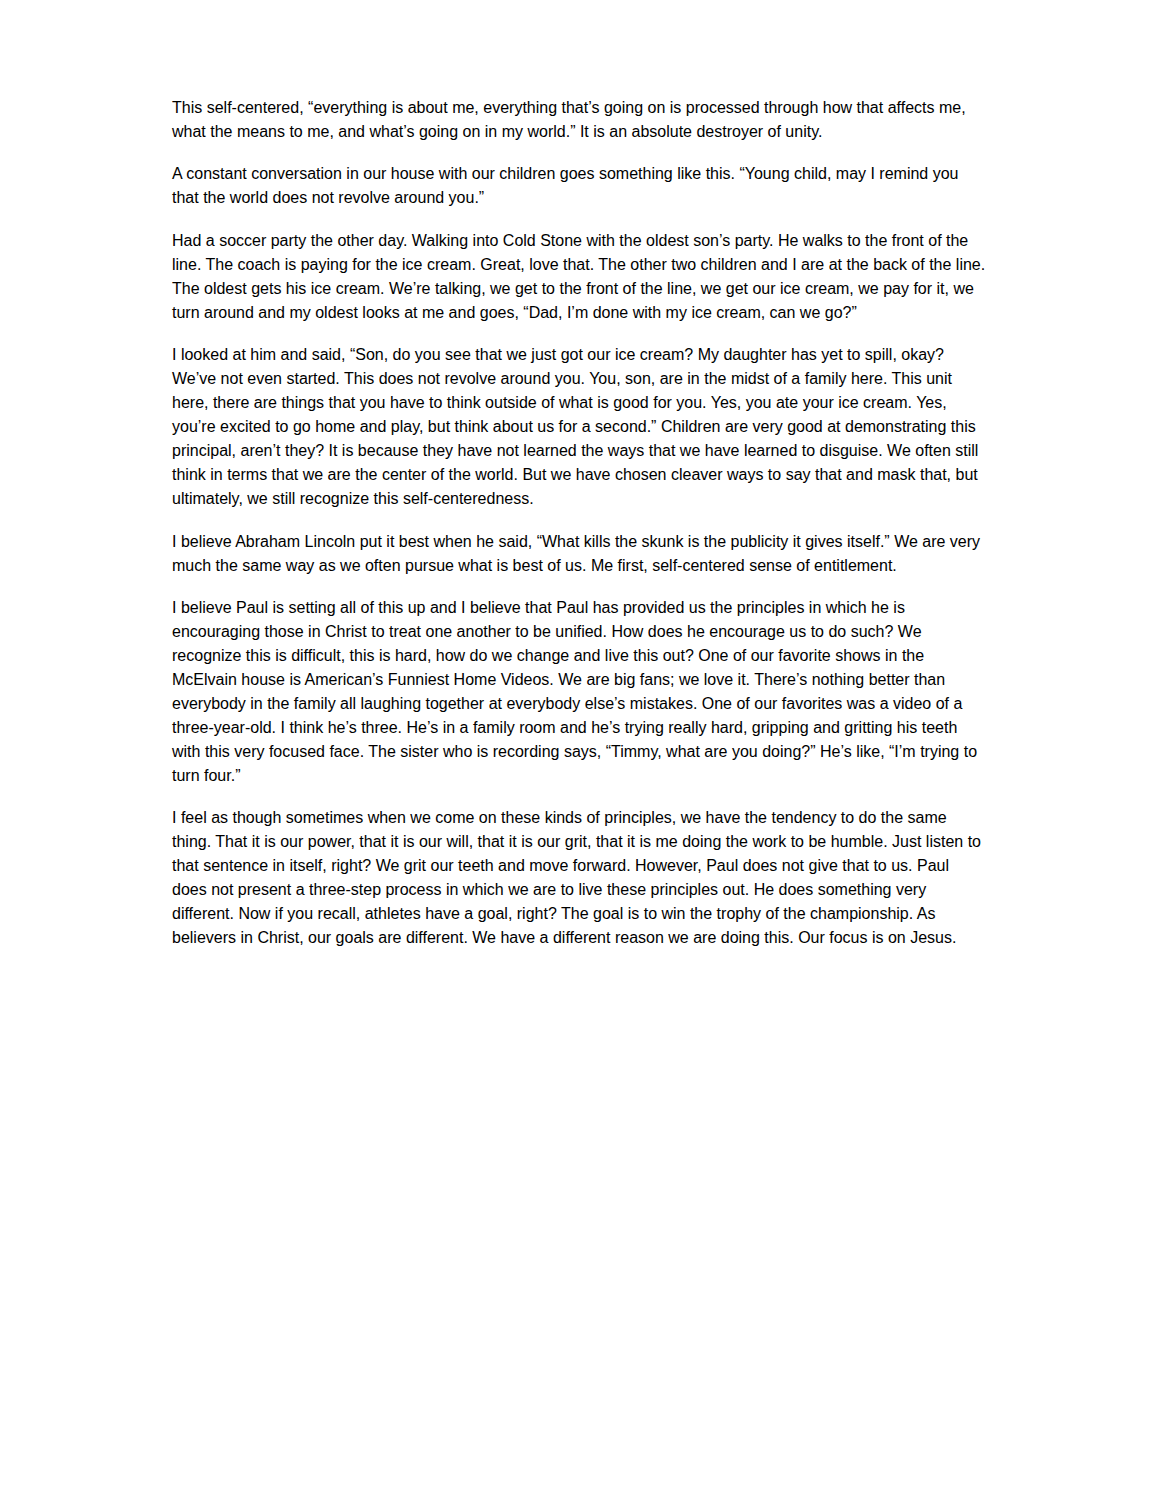This self-centered, “everything is about me, everything that’s going on is processed through how that affects me, what the means to me, and what’s going on in my world.” It is an absolute destroyer of unity.
A constant conversation in our house with our children goes something like this. “Young child, may I remind you that the world does not revolve around you.”
Had a soccer party the other day. Walking into Cold Stone with the oldest son’s party. He walks to the front of the line. The coach is paying for the ice cream. Great, love that. The other two children and I are at the back of the line. The oldest gets his ice cream. We’re talking, we get to the front of the line, we get our ice cream, we pay for it, we turn around and my oldest looks at me and goes, “Dad, I’m done with my ice cream, can we go?”
I looked at him and said, “Son, do you see that we just got our ice cream? My daughter has yet to spill, okay? We’ve not even started. This does not revolve around you. You, son, are in the midst of a family here. This unit here, there are things that you have to think outside of what is good for you. Yes, you ate your ice cream. Yes, you’re excited to go home and play, but think about us for a second.” Children are very good at demonstrating this principal, aren’t they? It is because they have not learned the ways that we have learned to disguise. We often still think in terms that we are the center of the world. But we have chosen cleaver ways to say that and mask that, but ultimately, we still recognize this self-centeredness.
I believe Abraham Lincoln put it best when he said, “What kills the skunk is the publicity it gives itself.” We are very much the same way as we often pursue what is best of us. Me first, self-centered sense of entitlement.
I believe Paul is setting all of this up and I believe that Paul has provided us the principles in which he is encouraging those in Christ to treat one another to be unified. How does he encourage us to do such? We recognize this is difficult, this is hard, how do we change and live this out? One of our favorite shows in the McElvain house is American’s Funniest Home Videos. We are big fans; we love it. There’s nothing better than everybody in the family all laughing together at everybody else’s mistakes. One of our favorites was a video of a three-year-old. I think he’s three. He’s in a family room and he’s trying really hard, gripping and gritting his teeth with this very focused face. The sister who is recording says, “Timmy, what are you doing?” He’s like, “I’m trying to turn four.”
I feel as though sometimes when we come on these kinds of principles, we have the tendency to do the same thing. That it is our power, that it is our will, that it is our grit, that it is me doing the work to be humble. Just listen to that sentence in itself, right? We grit our teeth and move forward. However, Paul does not give that to us. Paul does not present a three-step process in which we are to live these principles out. He does something very different. Now if you recall, athletes have a goal, right? The goal is to win the trophy of the championship. As believers in Christ, our goals are different. We have a different reason we are doing this. Our focus is on Jesus.